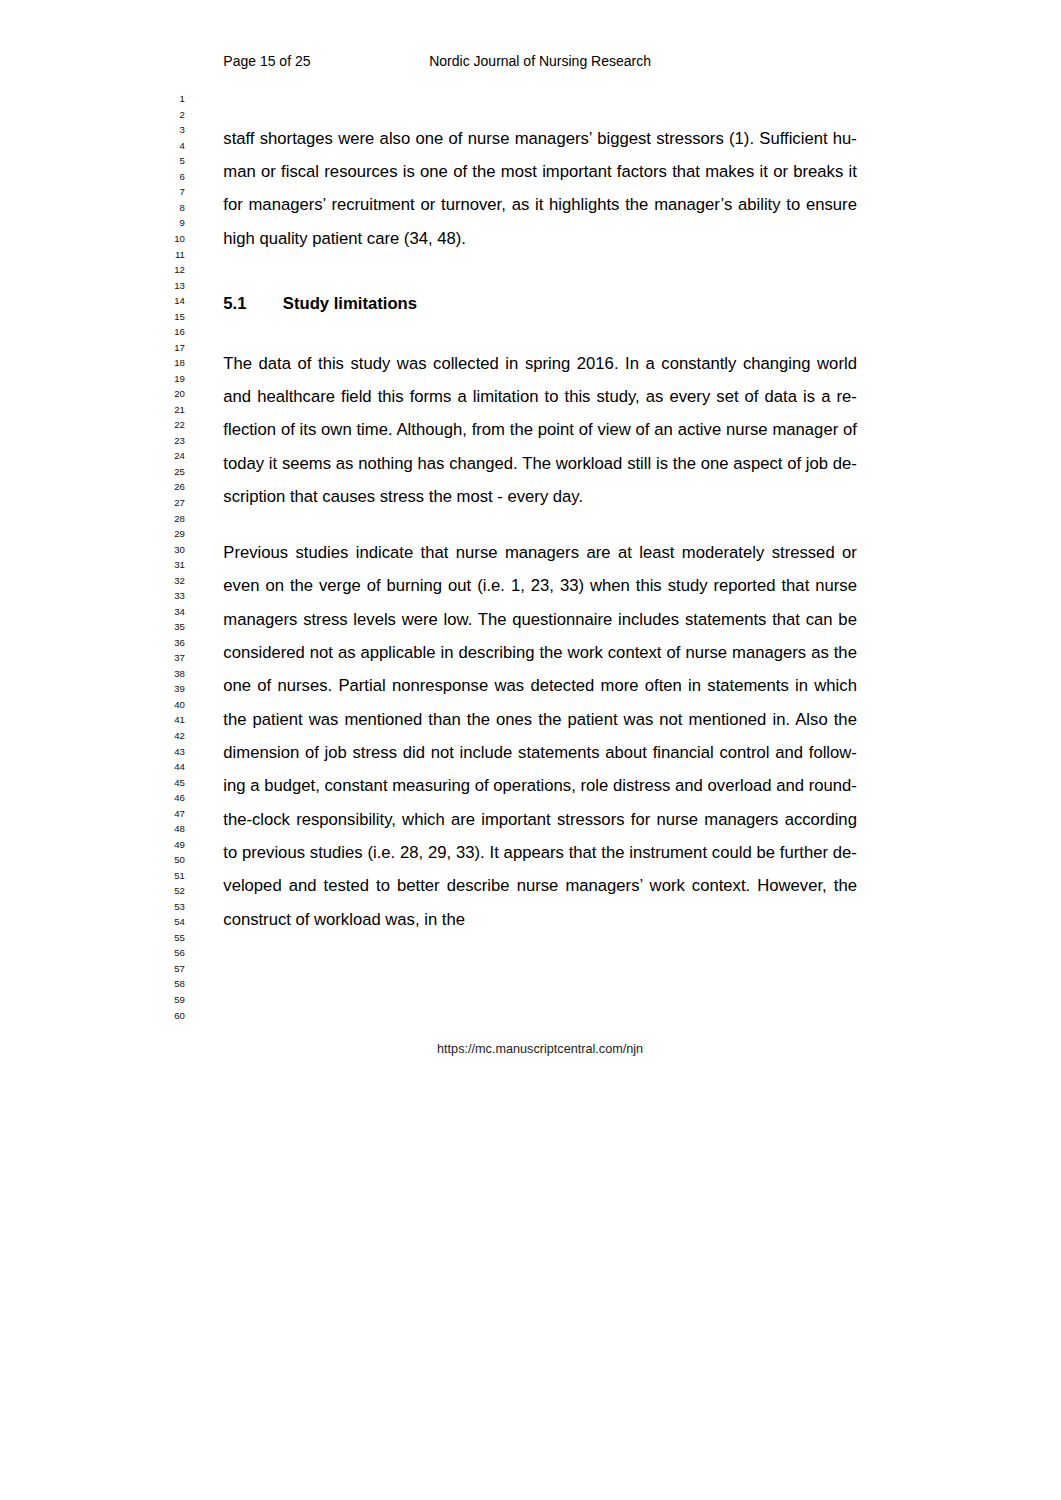12345 678910 1112131415 1617181920 2122232425 2627282930 3132333435 3637383940 4142434445 4647484950 5152535455 5657585960
Page 15 of 25
Nordic Journal of Nursing Research
Page 15 of 25
staff shortages were also one of nurse managers’ biggest stressors (1). Sufficient human or fiscal resources is one of the most important factors that makes it or breaks it for managers’ recruitment or turnover, as it highlights the manager’s ability to ensure high quality patient care (34, 48).
5.1 Study limitations
The data of this study was collected in spring 2016. In a constantly changing world and healthcare field this forms a limitation to this study, as every set of data is a reflection of its own time. Although, from the point of view of an active nurse manager of today it seems as nothing has changed. The workload still is the one aspect of job description that causes stress the most - every day.
Previous studies indicate that nurse managers are at least moderately stressed or even on the verge of burning out (i.e. 1, 23, 33) when this study reported that nurse managers stress levels were low. The questionnaire includes statements that can be considered not as applicable in describing the work context of nurse managers as the one of nurses. Partial nonresponse was detected more often in statements in which the patient was mentioned than the ones the patient was not mentioned in. Also the dimension of job stress did not include statements about financial control and following a budget, constant measuring of operations, role distress and overload and round-the-clock responsibility, which are important stressors for nurse managers according to previous studies (i.e. 28, 29, 33). It appears that the instrument could be further developed and tested to better describe nurse managers’ work context. However, the construct of workload was, in the
https://mc.manuscriptcentral.com/njn